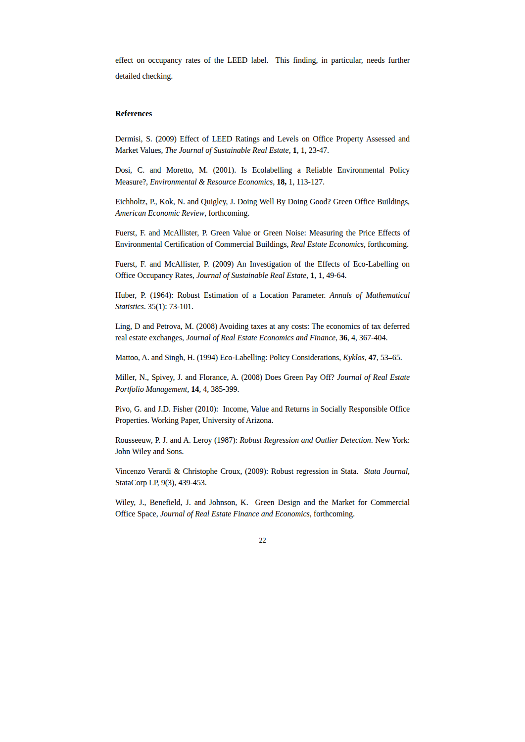effect on occupancy rates of the LEED label. This finding, in particular, needs further detailed checking.
References
Dermisi, S. (2009) Effect of LEED Ratings and Levels on Office Property Assessed and Market Values, The Journal of Sustainable Real Estate, 1, 1, 23-47.
Dosi, C. and Moretto, M. (2001). Is Ecolabelling a Reliable Environmental Policy Measure?, Environmental & Resource Economics, 18, 1, 113-127.
Eichholtz, P., Kok, N. and Quigley, J. Doing Well By Doing Good? Green Office Buildings, American Economic Review, forthcoming.
Fuerst, F. and McAllister, P. Green Value or Green Noise: Measuring the Price Effects of Environmental Certification of Commercial Buildings, Real Estate Economics, forthcoming.
Fuerst, F. and McAllister, P. (2009) An Investigation of the Effects of Eco-Labelling on Office Occupancy Rates, Journal of Sustainable Real Estate, 1, 1, 49-64.
Huber, P. (1964): Robust Estimation of a Location Parameter. Annals of Mathematical Statistics. 35(1): 73-101.
Ling, D and Petrova, M. (2008) Avoiding taxes at any costs: The economics of tax deferred real estate exchanges, Journal of Real Estate Economics and Finance, 36, 4, 367-404.
Mattoo, A. and Singh, H. (1994) Eco-Labelling: Policy Considerations, Kyklos, 47, 53–65.
Miller, N., Spivey, J. and Florance, A. (2008) Does Green Pay Off? Journal of Real Estate Portfolio Management, 14, 4, 385-399.
Pivo, G. and J.D. Fisher (2010): Income, Value and Returns in Socially Responsible Office Properties. Working Paper, University of Arizona.
Rousseeuw, P. J. and A. Leroy (1987): Robust Regression and Outlier Detection. New York: John Wiley and Sons.
Vincenzo Verardi & Christophe Croux, (2009): Robust regression in Stata. Stata Journal, StataCorp LP, 9(3), 439-453.
Wiley, J., Benefield, J. and Johnson, K. Green Design and the Market for Commercial Office Space, Journal of Real Estate Finance and Economics, forthcoming.
22